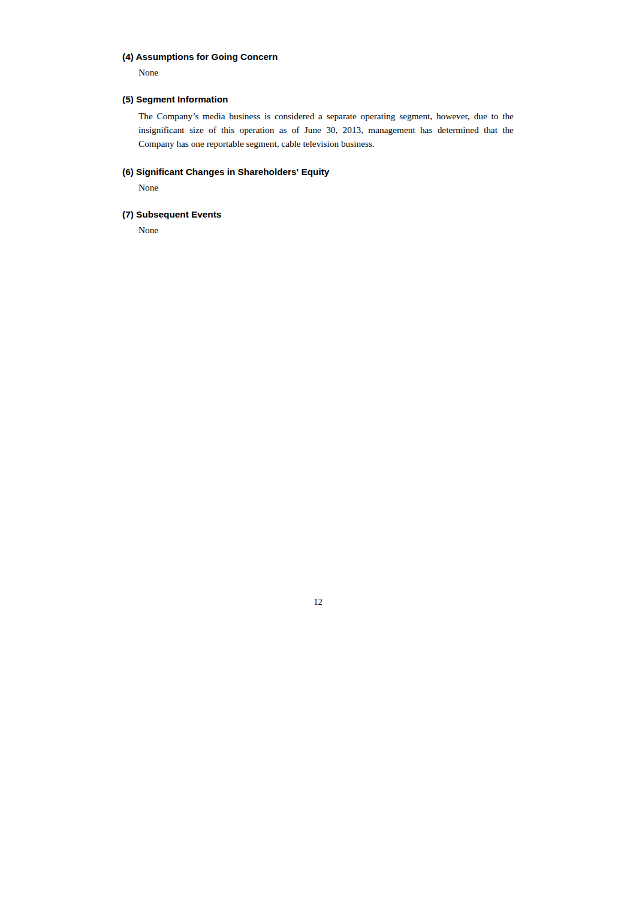(4) Assumptions for Going Concern
None
(5) Segment Information
The Company’s media business is considered a separate operating segment, however, due to the insignificant size of this operation as of June 30, 2013, management has determined that the Company has one reportable segment, cable television business.
(6) Significant Changes in Shareholders' Equity
None
(7) Subsequent Events
None
12